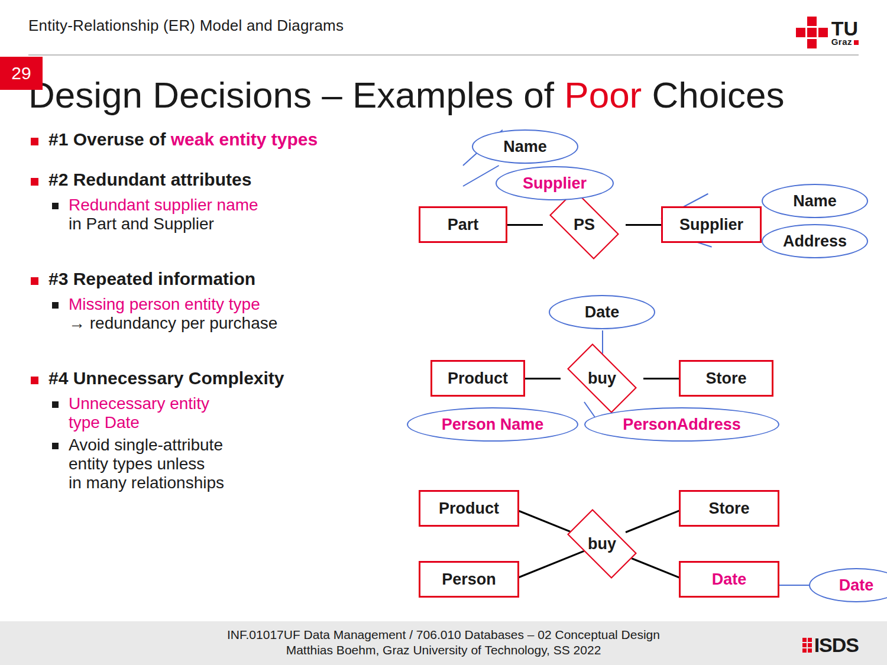Entity-Relationship (ER) Model and Diagrams
TUGraz
29
Design Decisions – Examples of Poor Choices
#1 Overuse of weak entity types
#2 Redundant attributes
Redundant supplier name
in Part and Supplier
#3 Repeated information
Missing person entity type
→ redundancy per purchase
#4 Unnecessary Complexity
Unnecessary entity
type Date
Avoid single-attribute
entity types unless
in many relationships
Part
Supplier
PS
Name
Supplier
Name
Address
Product
Store
buy
Date
Person Name
PersonAddress
Product
Person
Store
Date
buy
Date
INF.01017UF Data Management / 706.010 Databases – 02 Conceptual Design
Matthias Boehm, Graz University of Technology, SS 2022
ISDS